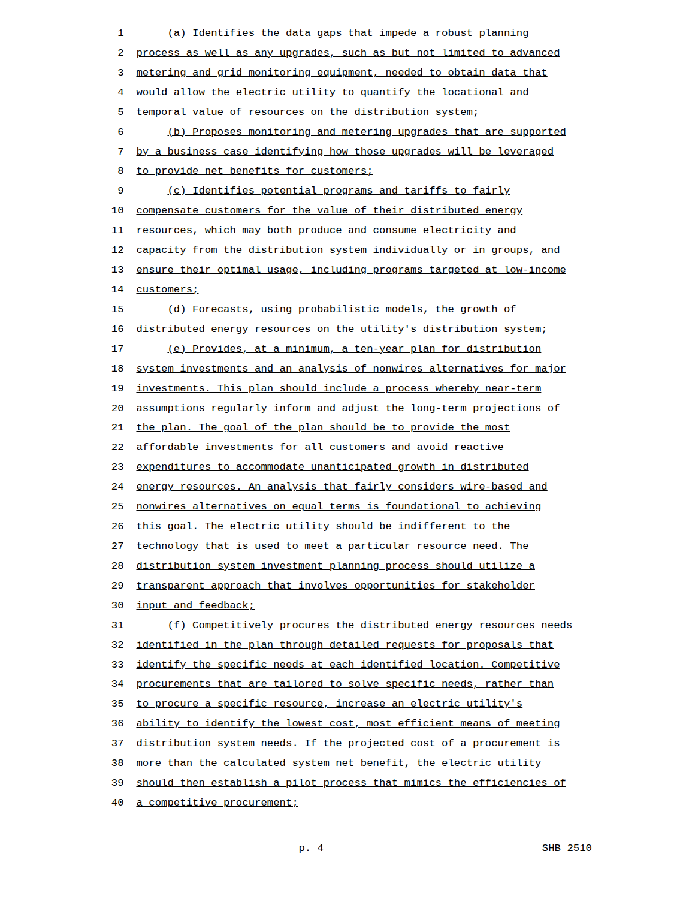(a) Identifies the data gaps that impede a robust planning
process as well as any upgrades, such as but not limited to advanced
metering and grid monitoring equipment, needed to obtain data that
would allow the electric utility to quantify the locational and
temporal value of resources on the distribution system;
(b) Proposes monitoring and metering upgrades that are supported
by a business case identifying how those upgrades will be leveraged
to provide net benefits for customers;
(c) Identifies potential programs and tariffs to fairly
compensate customers for the value of their distributed energy
resources, which may both produce and consume electricity and
capacity from the distribution system individually or in groups, and
ensure their optimal usage, including programs targeted at low-income
customers;
(d) Forecasts, using probabilistic models, the growth of
distributed energy resources on the utility's distribution system;
(e) Provides, at a minimum, a ten-year plan for distribution
system investments and an analysis of nonwires alternatives for major
investments. This plan should include a process whereby near-term
assumptions regularly inform and adjust the long-term projections of
the plan. The goal of the plan should be to provide the most
affordable investments for all customers and avoid reactive
expenditures to accommodate unanticipated growth in distributed
energy resources. An analysis that fairly considers wire-based and
nonwires alternatives on equal terms is foundational to achieving
this goal. The electric utility should be indifferent to the
technology that is used to meet a particular resource need. The
distribution system investment planning process should utilize a
transparent approach that involves opportunities for stakeholder
input and feedback;
(f) Competitively procures the distributed energy resources needs
identified in the plan through detailed requests for proposals that
identify the specific needs at each identified location. Competitive
procurements that are tailored to solve specific needs, rather than
to procure a specific resource, increase an electric utility's
ability to identify the lowest cost, most efficient means of meeting
distribution system needs. If the projected cost of a procurement is
more than the calculated system net benefit, the electric utility
should then establish a pilot process that mimics the efficiencies of
a competitive procurement;
p. 4 SHB 2510